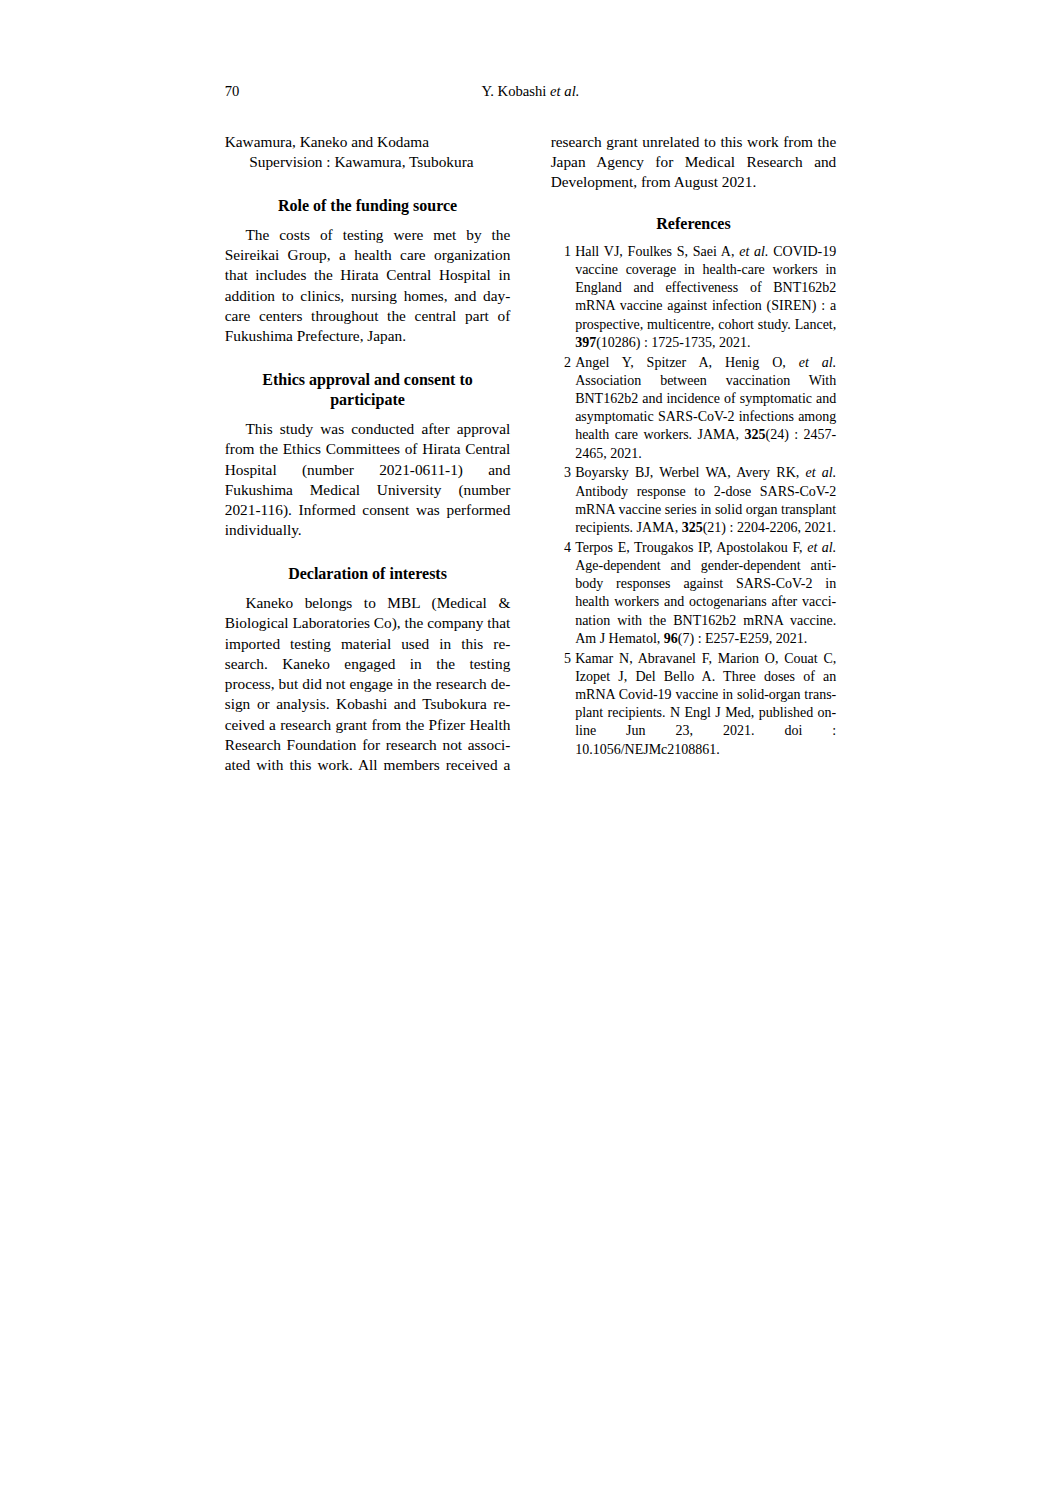70
Y. Kobashi et al.
Kawamura, Kaneko and Kodama
Supervision : Kawamura, Tsubokura
Role of the funding source
The costs of testing were met by the Seireikai Group, a health care organization that includes the Hirata Central Hospital in addition to clinics, nursing homes, and daycare centers throughout the central part of Fukushima Prefecture, Japan.
Ethics approval and consent to participate
This study was conducted after approval from the Ethics Committees of Hirata Central Hospital (number 2021-0611-1) and Fukushima Medical University (number 2021-116). Informed consent was performed individually.
Declaration of interests
Kaneko belongs to MBL (Medical & Biological Laboratories Co), the company that imported testing material used in this research. Kaneko engaged in the testing process, but did not engage in the research design or analysis. Kobashi and Tsubokura received a research grant from the Pfizer Health Research Foundation for research not associated with this work. All members received a research grant unrelated to this work from the Japan Agency for Medical Research and Development, from August 2021.
References
Hall VJ, Foulkes S, Saei A, et al. COVID-19 vaccine coverage in health-care workers in England and effectiveness of BNT162b2 mRNA vaccine against infection (SIREN) : a prospective, multicentre, cohort study. Lancet, 397(10286) : 1725-1735, 2021.
Angel Y, Spitzer A, Henig O, et al. Association between vaccination With BNT162b2 and incidence of symptomatic and asymptomatic SARS-CoV-2 infections among health care workers. JAMA, 325(24) : 2457-2465, 2021.
Boyarsky BJ, Werbel WA, Avery RK, et al. Antibody response to 2-dose SARS-CoV-2 mRNA vaccine series in solid organ transplant recipients. JAMA, 325(21) : 2204-2206, 2021.
Terpos E, Trougakos IP, Apostolakou F, et al. Age-dependent and gender-dependent antibody responses against SARS-CoV-2 in health workers and octogenarians after vaccination with the BNT162b2 mRNA vaccine. Am J Hematol, 96(7) : E257-E259, 2021.
Kamar N, Abravanel F, Marion O, Couat C, Izopet J, Del Bello A. Three doses of an mRNA Covid-19 vaccine in solid-organ transplant recipients. N Engl J Med, published online Jun 23, 2021. doi : 10.1056/NEJMc2108861.